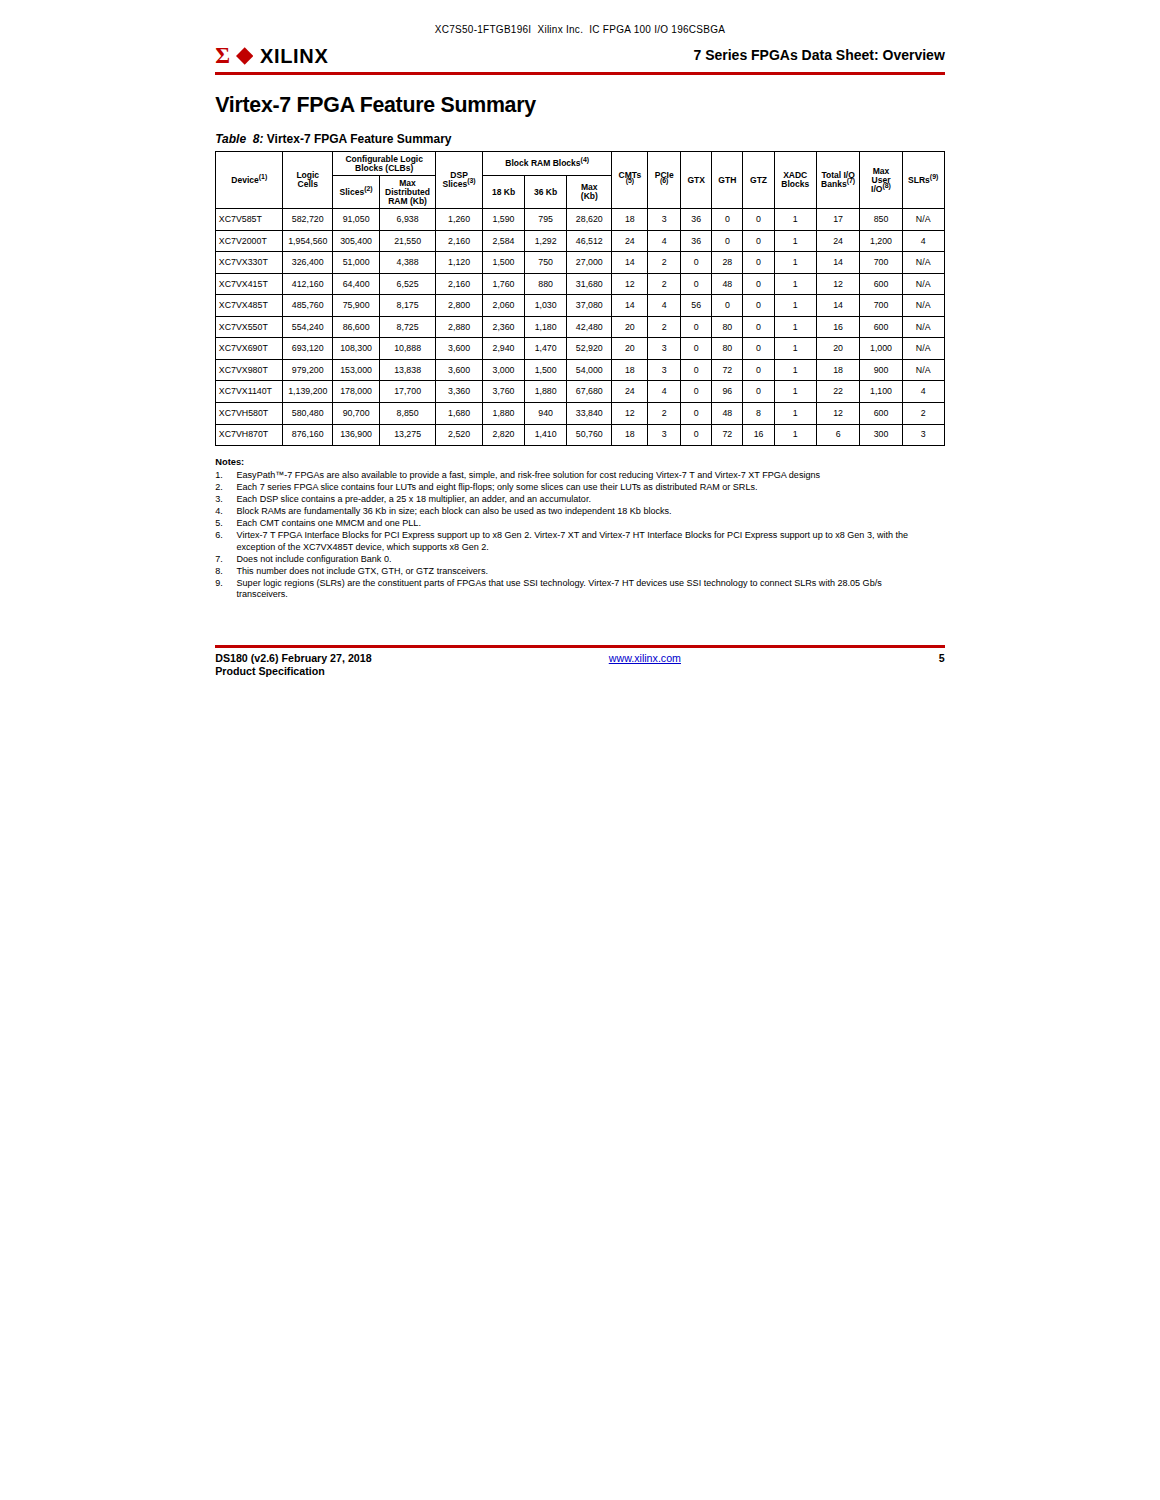XC7S50-1FTGB196I Xilinx Inc. IC FPGA 100 I/O 196CSBGA
Σ XILINX
7 Series FPGAs Data Sheet: Overview
Virtex-7 FPGA Feature Summary
Table 8: Virtex-7 FPGA Feature Summary
| Device (1) | Logic Cells | Configurable Logic Blocks (CLBs) | DSP Slices (3) | Block RAM Blocks (4) | CMTs (5) | PCIe (6) | GTX | GTH | GTZ | XADC Blocks | Total I/O Banks (7) | Max User I/O (8) | SLRs (9) |
| --- | --- | --- | --- | --- | --- | --- | --- | --- | --- | --- | --- | --- | --- |
| Slices (2) | Max Distributed RAM (Kb) | 18 Kb | 36 Kb | Max (Kb) |
| XC7V585T | 582,720 | 91,050 | 6,938 | 1,260 | 1,590 | 795 | 28,620 | 18 | 3 | 36 | 0 | 0 | 1 | 17 | 850 | N/A |
| XC7V2000T | 1,954,560 | 305,400 | 21,550 | 2,160 | 2,584 | 1,292 | 46,512 | 24 | 4 | 36 | 0 | 0 | 1 | 24 | 1,200 | 4 |
| XC7VX330T | 326,400 | 51,000 | 4,388 | 1,120 | 1,500 | 750 | 27,000 | 14 | 2 | 0 | 28 | 0 | 1 | 14 | 700 | N/A |
| XC7VX415T | 412,160 | 64,400 | 6,525 | 2,160 | 1,760 | 880 | 31,680 | 12 | 2 | 0 | 48 | 0 | 1 | 12 | 600 | N/A |
| XC7VX485T | 485,760 | 75,900 | 8,175 | 2,800 | 2,060 | 1,030 | 37,080 | 14 | 4 | 56 | 0 | 0 | 1 | 14 | 700 | N/A |
| XC7VX550T | 554,240 | 86,600 | 8,725 | 2,880 | 2,360 | 1,180 | 42,480 | 20 | 2 | 0 | 80 | 0 | 1 | 16 | 600 | N/A |
| XC7VX690T | 693,120 | 108,300 | 10,888 | 3,600 | 2,940 | 1,470 | 52,920 | 20 | 3 | 0 | 80 | 0 | 1 | 20 | 1,000 | N/A |
| XC7VX980T | 979,200 | 153,000 | 13,838 | 3,600 | 3,000 | 1,500 | 54,000 | 18 | 3 | 0 | 72 | 0 | 1 | 18 | 900 | N/A |
| XC7VX1140T | 1,139,200 | 178,000 | 17,700 | 3,360 | 3,760 | 1,880 | 67,680 | 24 | 4 | 0 | 96 | 0 | 1 | 22 | 1,100 | 4 |
| XC7VH580T | 580,480 | 90,700 | 8,850 | 1,680 | 1,880 | 940 | 33,840 | 12 | 2 | 0 | 48 | 8 | 1 | 12 | 600 | 2 |
| XC7VH870T | 876,160 | 136,900 | 13,275 | 2,520 | 2,820 | 1,410 | 50,760 | 18 | 3 | 0 | 72 | 16 | 1 | 6 | 300 | 3 |
Notes:
EasyPath™-7 FPGAs are also available to provide a fast, simple, and risk-free solution for cost reducing Virtex-7 T and Virtex-7 XT FPGA designs
Each 7 series FPGA slice contains four LUTs and eight flip-flops; only some slices can use their LUTs as distributed RAM or SRLs.
Each DSP slice contains a pre-adder, a 25 x 18 multiplier, an adder, and an accumulator.
Block RAMs are fundamentally 36 Kb in size; each block can also be used as two independent 18 Kb blocks.
Each CMT contains one MMCM and one PLL.
Virtex-7 T FPGA Interface Blocks for PCI Express support up to x8 Gen 2. Virtex-7 XT and Virtex-7 HT Interface Blocks for PCI Express support up to x8 Gen 3, with the exception of the XC7VX485T device, which supports x8 Gen 2.
Does not include configuration Bank 0.
This number does not include GTX, GTH, or GTZ transceivers.
Super logic regions (SLRs) are the constituent parts of FPGAs that use SSI technology. Virtex-7 HT devices use SSI technology to connect SLRs with 28.05 Gb/s transceivers.
DS180 (v2.6) February 27, 2018
Product Specification
www.xilinx.com
5